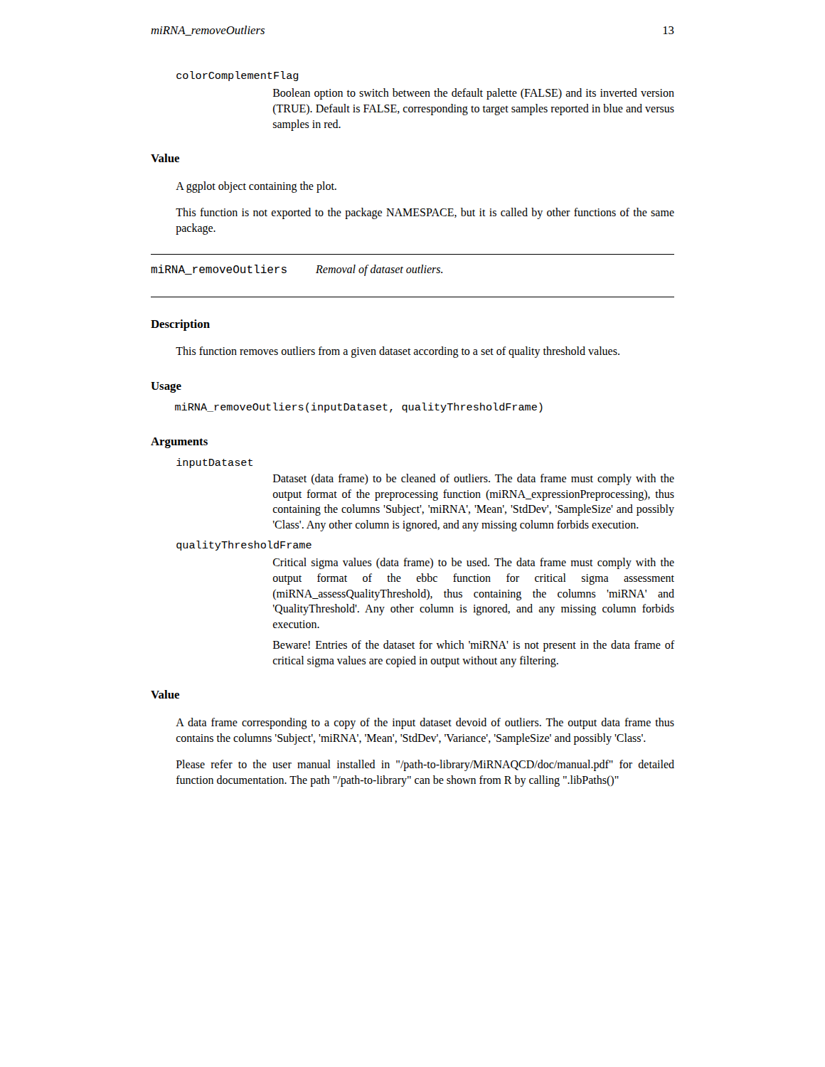miRNA_removeOutliers 13
colorComplementFlag
Boolean option to switch between the default palette (FALSE) and its inverted version (TRUE). Default is FALSE, corresponding to target samples reported in blue and versus samples in red.
Value
A ggplot object containing the plot.
This function is not exported to the package NAMESPACE, but it is called by other functions of the same package.
miRNA_removeOutliers Removal of dataset outliers.
Description
This function removes outliers from a given dataset according to a set of quality threshold values.
Usage
miRNA_removeOutliers(inputDataset, qualityThresholdFrame)
Arguments
inputDataset
Dataset (data frame) to be cleaned of outliers. The data frame must comply with the output format of the preprocessing function (miRNA_expressionPreprocessing), thus containing the columns 'Subject', 'miRNA', 'Mean', 'StdDev', 'SampleSize' and possibly 'Class'. Any other column is ignored, and any missing column forbids execution.
qualityThresholdFrame
Critical sigma values (data frame) to be used. The data frame must comply with the output format of the ebbc function for critical sigma assessment (miRNA_assessQualityThreshold), thus containing the columns 'miRNA' and 'QualityThreshold'. Any other column is ignored, and any missing column forbids execution.
Beware! Entries of the dataset for which 'miRNA' is not present in the data frame of critical sigma values are copied in output without any filtering.
Value
A data frame corresponding to a copy of the input dataset devoid of outliers. The output data frame thus contains the columns 'Subject', 'miRNA', 'Mean', 'StdDev', 'Variance', 'SampleSize' and possibly 'Class'.
Please refer to the user manual installed in "/path-to-library/MiRNAQCD/doc/manual.pdf" for detailed function documentation. The path "/path-to-library" can be shown from R by calling ".libPaths()"